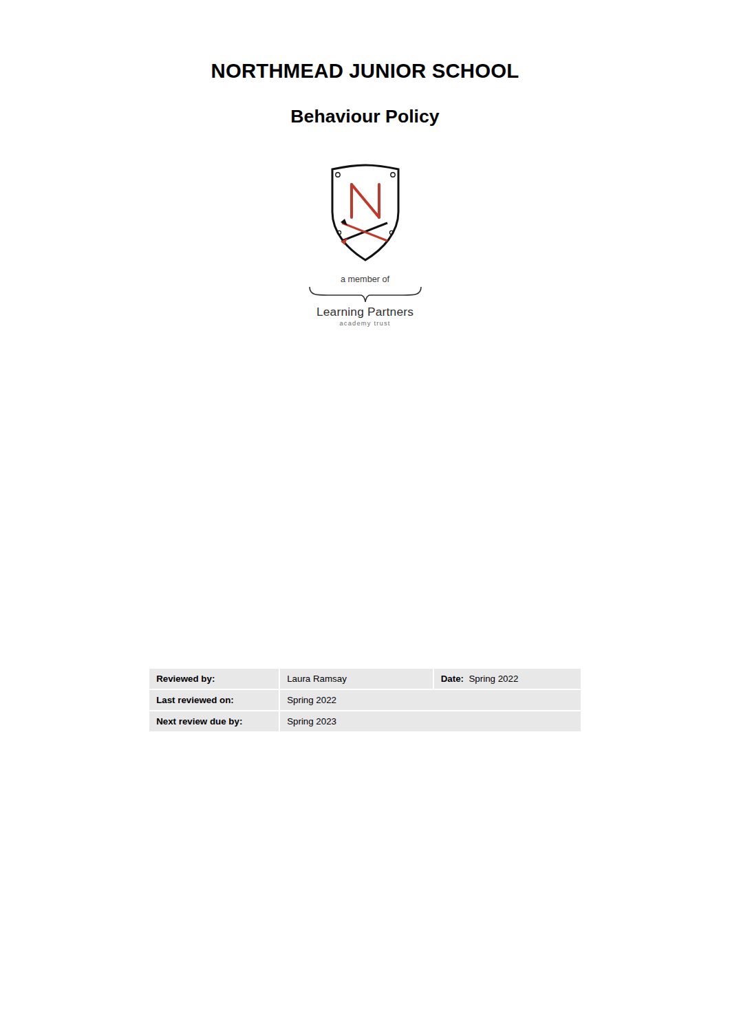NORTHMEAD JUNIOR SCHOOL
Behaviour Policy
a member of
Learning Partners
academy trust
| Reviewed by: | Laura Ramsay | Date: Spring 2022 |
| Last reviewed on: | Spring 2022 |
| Next review due by: | Spring 2023 |